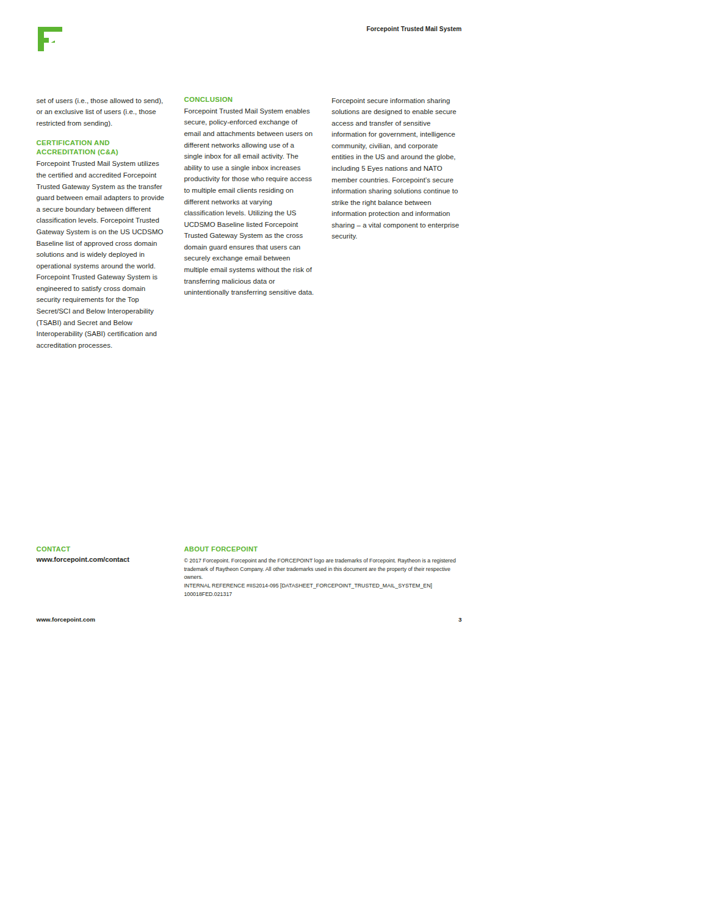Forcepoint Trusted Mail System
set of users (i.e., those allowed to send), or an exclusive list of users (i.e., those restricted from sending).
Certification and Accreditation (C&A)
Forcepoint Trusted Mail System utilizes the certified and accredited Forcepoint Trusted Gateway System as the transfer guard between email adapters to provide a secure boundary between different classification levels. Forcepoint Trusted Gateway System is on the US UCDSMO Baseline list of approved cross domain solutions and is widely deployed in operational systems around the world. Forcepoint Trusted Gateway System is engineered to satisfy cross domain security requirements for the Top Secret/SCI and Below Interoperability (TSABI) and Secret and Below Interoperability (SABI) certification and accreditation processes.
Conclusion
Forcepoint Trusted Mail System enables secure, policy-enforced exchange of email and attachments between users on different networks allowing use of a single inbox for all email activity. The ability to use a single inbox increases productivity for those who require access to multiple email clients residing on different networks at varying classification levels. Utilizing the US UCDSMO Baseline listed Forcepoint Trusted Gateway System as the cross domain guard ensures that users can securely exchange email between multiple email systems without the risk of transferring malicious data or unintentionally transferring sensitive data.
Forcepoint secure information sharing solutions are designed to enable secure access and transfer of sensitive information for government, intelligence community, civilian, and corporate entities in the US and around the globe, including 5 Eyes nations and NATO member countries. Forcepoint’s secure information sharing solutions continue to strike the right balance between information protection and information sharing – a vital component to enterprise security.
Contact
www.forcepoint.com/contact
About Forcepoint
© 2017 Forcepoint. Forcepoint and the FORCEPOINT logo are trademarks of Forcepoint. Raytheon is a registered trademark of Raytheon Company. All other trademarks used in this document are the property of their respective owners.
INTERNAL REFERENCE #IIS2014-095 [DATASHEET_FORCEPOINT_TRUSTED_MAIL_SYSTEM_EN] 100018FED.021317
www.forcepoint.com
3